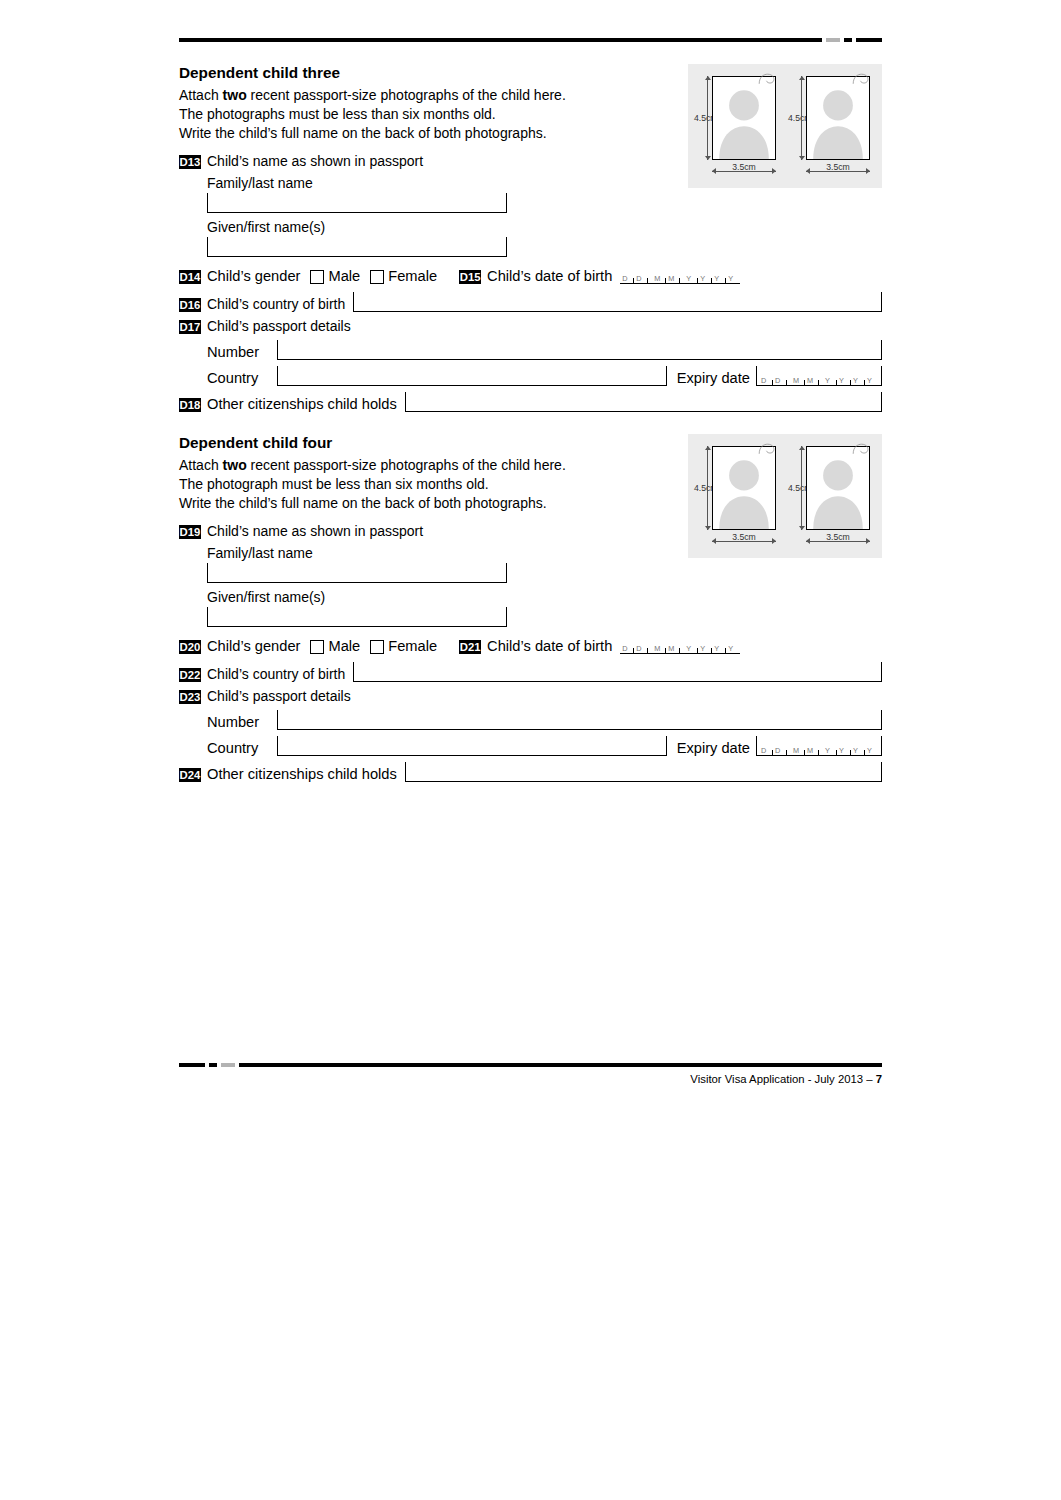4.5cm
3.5cm
4.5cm
3.5cm
Dependent child three
Attach two recent passport-size photographs of the child here.
The photographs must be less than six months old.
Write the child’s full name on the back of both photographs.
D13 Child’s name as shown in passport
Family/last name
Given/first name(s)
D14 Child’s gender Male Female D15 Child’s date of birth D D M M Y Y Y Y
D16 Child’s country of birth
D17 Child’s passport details
Number
Country Expiry date D D M M Y Y Y Y
D18 Other citizenships child holds
4.5cm
3.5cm
4.5cm
3.5cm
Dependent child four
Attach two recent passport-size photographs of the child here.
The photograph must be less than six months old.
Write the child’s full name on the back of both photographs.
D19 Child’s name as shown in passport
Family/last name
Given/first name(s)
D20 Child’s gender Male Female D21 Child’s date of birth D D M M Y Y Y Y
D22 Child’s country of birth
D23 Child’s passport details
Number
Country Expiry date D D M M Y Y Y Y
D24 Other citizenships child holds
Visitor Visa Application - July 2013 – 7